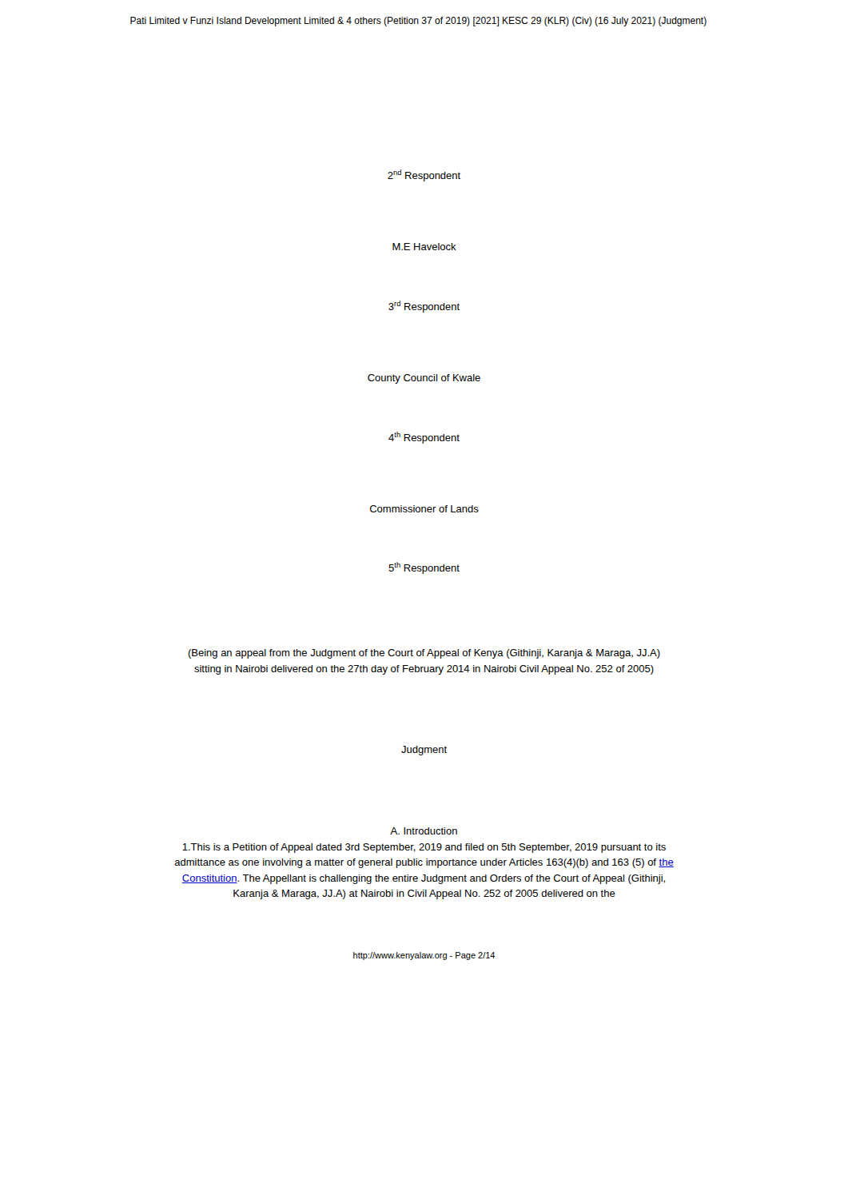Pati Limited v Funzi Island Development Limited & 4 others (Petition 37 of 2019) [2021] KESC 29 (KLR) (Civ) (16 July 2021) (Judgment)
2nd Respondent
M.E Havelock
3rd Respondent
County Council of Kwale
4th Respondent
Commissioner of Lands
5th Respondent
(Being an appeal from the Judgment of the Court of Appeal of Kenya (Githinji, Karanja & Maraga, JJ.A)
sitting in Nairobi delivered on the 27th day of February 2014 in Nairobi Civil Appeal No. 252 of 2005)
Judgment
A. Introduction
1.This is a Petition of Appeal dated 3rd September, 2019 and filed on 5th September, 2019 pursuant to its admittance as one involving a matter of general public importance under Articles 163(4)(b) and 163 (5) of the Constitution. The Appellant is challenging the entire Judgment and Orders of the Court of Appeal (Githinji, Karanja & Maraga, JJ.A) at Nairobi in Civil Appeal No. 252 of 2005 delivered on the
http://www.kenyalaw.org - Page 2/14